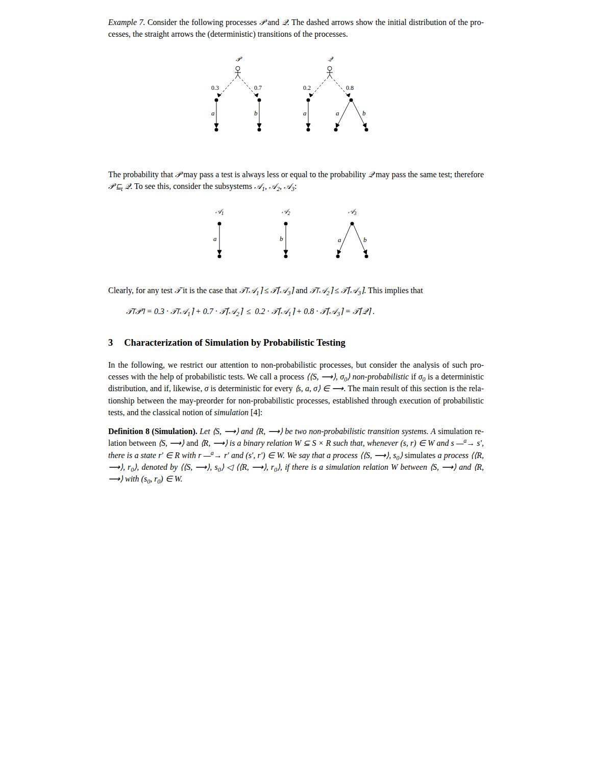Example 7. Consider the following processes 𝒫 and 𝒬. The dashed arrows show the initial distribution of the processes, the straight arrows the (deterministic) transitions of the processes.
𝒫 𝒬 0.3 0.7 0.2 0.8 a b a a b
The probability that 𝒫 may pass a test is always less or equal to the probability 𝒬 may pass the same test; therefore 𝒫 ⊑t 𝒬. To see this, consider the subsystems 𝒜1, 𝒜2, 𝒜3:
𝒜1 𝒜2 𝒜3 a b a b
Clearly, for any test 𝒯 it is the case that 𝒯⌈𝒜1⌉ ≤ 𝒯⌈𝒜3⌉ and 𝒯⌈𝒜2⌉ ≤ 𝒯⌈𝒜3⌉. This implies that
𝒯⌈𝒫⌉ = 0.3 · 𝒯⌈𝒜1⌉ + 0.7 · 𝒯⌈𝒜2⌉ ≤ 0.2 · 𝒯⌈𝒜1⌉ + 0.8 · 𝒯⌈𝒜3⌉ = 𝒯⌈𝒬⌉ .
3 Characterization of Simulation by Probabilistic Testing
In the following, we restrict our attention to non-probabilistic processes, but consider the analysis of such processes with the help of probabilistic tests. We call a process ⟨⟨S, ⟶⟩, σ0⟩ non-probabilistic if σ0 is a deterministic distribution, and if, likewise, σ is deterministic for every ⟨s, a, σ⟩ ∈ ⟶. The main result of this section is the relationship between the may-preorder for non-probabilistic processes, established through execution of probabilistic tests, and the classical notion of simulation [4]:
Definition 8 (Simulation). Let ⟨S, ⟶⟩ and ⟨R, ⟶⟩ be two non-probabilistic transition systems. A simulation relation between ⟨S, ⟶⟩ and ⟨R, ⟶⟩ is a binary relation W ⊆ S × R such that, whenever (s, r) ∈ W and s —a→ s′, there is a state r′ ∈ R with r —a→ r′ and (s′, r′) ∈ W. We say that a process ⟨⟨S, ⟶⟩, s0⟩ simulates a process ⟨⟨R, ⟶⟩, r0⟩, denoted by ⟨⟨S, ⟶⟩, s0⟩ ◁ ⟨⟨R, ⟶⟩, r0⟩, if there is a simulation relation W between ⟨S, ⟶⟩ and ⟨R, ⟶⟩ with (s0, r0) ∈ W.